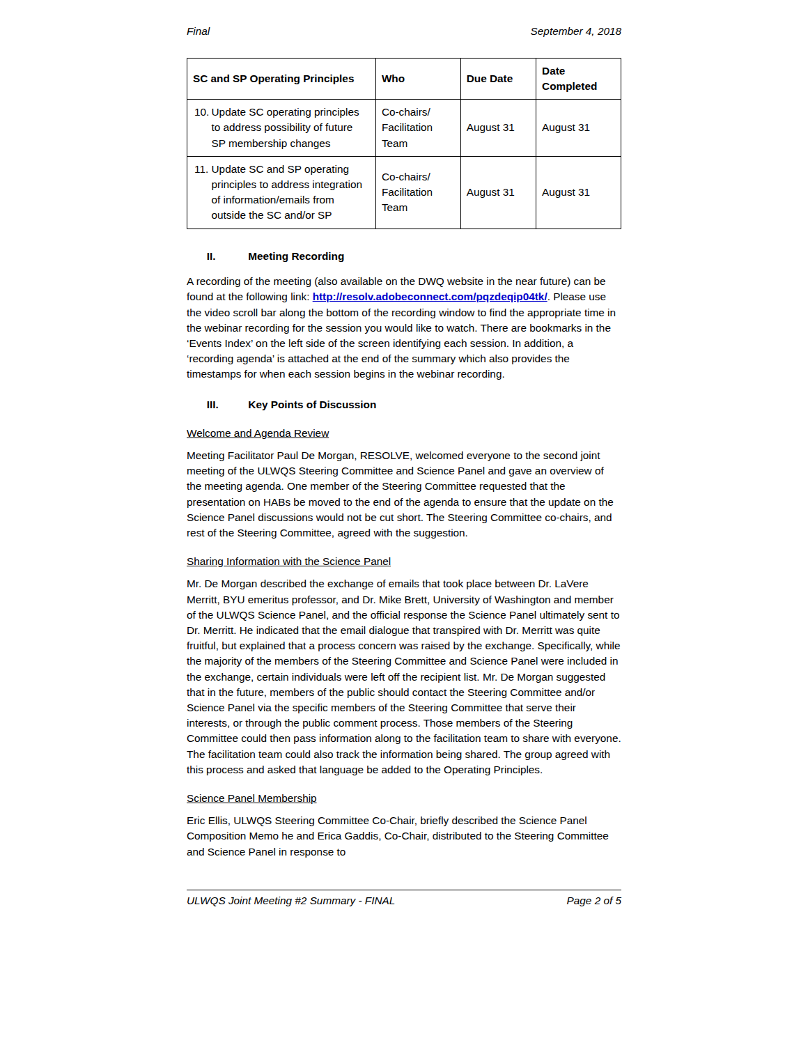Final September 4, 2018
| SC and SP Operating Principles | Who | Due Date | Date Completed |
| --- | --- | --- | --- |
| 10. Update SC operating principles to address possibility of future SP membership changes | Co-chairs/ Facilitation Team | August 31 | August 31 |
| 11. Update SC and SP operating principles to address integration of information/emails from outside the SC and/or SP | Co-chairs/ Facilitation Team | August 31 | August 31 |
II. Meeting Recording
A recording of the meeting (also available on the DWQ website in the near future) can be found at the following link: http://resolv.adobeconnect.com/pqzdeqip04tk/. Please use the video scroll bar along the bottom of the recording window to find the appropriate time in the webinar recording for the session you would like to watch. There are bookmarks in the ‘Events Index’ on the left side of the screen identifying each session. In addition, a ‘recording agenda’ is attached at the end of the summary which also provides the timestamps for when each session begins in the webinar recording.
III. Key Points of Discussion
Welcome and Agenda Review
Meeting Facilitator Paul De Morgan, RESOLVE, welcomed everyone to the second joint meeting of the ULWQS Steering Committee and Science Panel and gave an overview of the meeting agenda. One member of the Steering Committee requested that the presentation on HABs be moved to the end of the agenda to ensure that the update on the Science Panel discussions would not be cut short. The Steering Committee co-chairs, and rest of the Steering Committee, agreed with the suggestion.
Sharing Information with the Science Panel
Mr. De Morgan described the exchange of emails that took place between Dr. LaVere Merritt, BYU emeritus professor, and Dr. Mike Brett, University of Washington and member of the ULWQS Science Panel, and the official response the Science Panel ultimately sent to Dr. Merritt. He indicated that the email dialogue that transpired with Dr. Merritt was quite fruitful, but explained that a process concern was raised by the exchange. Specifically, while the majority of the members of the Steering Committee and Science Panel were included in the exchange, certain individuals were left off the recipient list. Mr. De Morgan suggested that in the future, members of the public should contact the Steering Committee and/or Science Panel via the specific members of the Steering Committee that serve their interests, or through the public comment process. Those members of the Steering Committee could then pass information along to the facilitation team to share with everyone. The facilitation team could also track the information being shared. The group agreed with this process and asked that language be added to the Operating Principles.
Science Panel Membership
Eric Ellis, ULWQS Steering Committee Co-Chair, briefly described the Science Panel Composition Memo he and Erica Gaddis, Co-Chair, distributed to the Steering Committee and Science Panel in response to
ULWQS Joint Meeting #2 Summary - FINAL Page 2 of 5